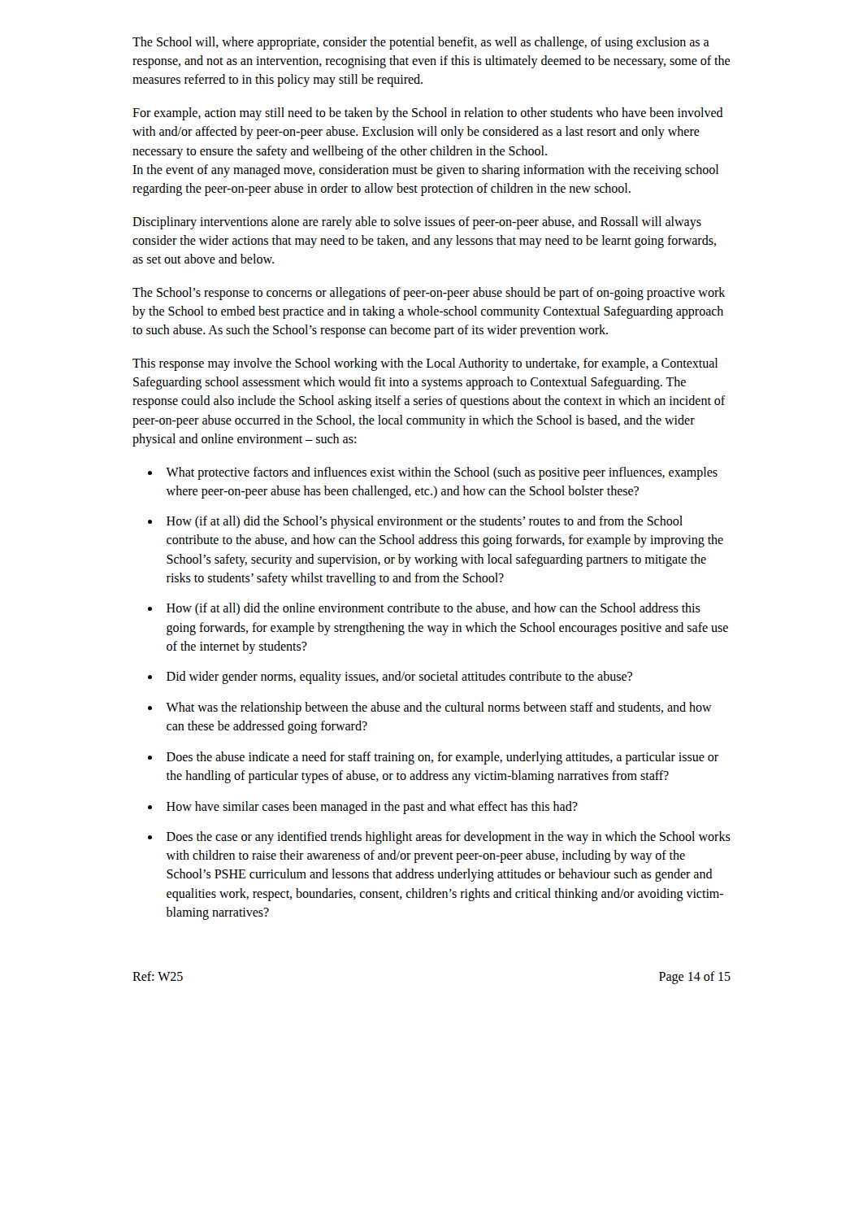The School will, where appropriate, consider the potential benefit, as well as challenge, of using exclusion as a response, and not as an intervention, recognising that even if this is ultimately deemed to be necessary, some of the measures referred to in this policy may still be required.
For example, action may still need to be taken by the School in relation to other students who have been involved with and/or affected by peer-on-peer abuse. Exclusion will only be considered as a last resort and only where necessary to ensure the safety and wellbeing of the other children in the School.
In the event of any managed move, consideration must be given to sharing information with the receiving school regarding the peer-on-peer abuse in order to allow best protection of children in the new school.
Disciplinary interventions alone are rarely able to solve issues of peer-on-peer abuse, and Rossall will always consider the wider actions that may need to be taken, and any lessons that may need to be learnt going forwards, as set out above and below.
The School’s response to concerns or allegations of peer-on-peer abuse should be part of on-going proactive work by the School to embed best practice and in taking a whole-school community Contextual Safeguarding approach to such abuse. As such the School’s response can become part of its wider prevention work.
This response may involve the School working with the Local Authority to undertake, for example, a Contextual Safeguarding school assessment which would fit into a systems approach to Contextual Safeguarding. The response could also include the School asking itself a series of questions about the context in which an incident of peer-on-peer abuse occurred in the School, the local community in which the School is based, and the wider physical and online environment – such as:
What protective factors and influences exist within the School (such as positive peer influences, examples where peer-on-peer abuse has been challenged, etc.) and how can the School bolster these?
How (if at all) did the School’s physical environment or the students’ routes to and from the School contribute to the abuse, and how can the School address this going forwards, for example by improving the School’s safety, security and supervision, or by working with local safeguarding partners to mitigate the risks to students’ safety whilst travelling to and from the School?
How (if at all) did the online environment contribute to the abuse, and how can the School address this going forwards, for example by strengthening the way in which the School encourages positive and safe use of the internet by students?
Did wider gender norms, equality issues, and/or societal attitudes contribute to the abuse?
What was the relationship between the abuse and the cultural norms between staff and students, and how can these be addressed going forward?
Does the abuse indicate a need for staff training on, for example, underlying attitudes, a particular issue or the handling of particular types of abuse, or to address any victim-blaming narratives from staff?
How have similar cases been managed in the past and what effect has this had?
Does the case or any identified trends highlight areas for development in the way in which the School works with children to raise their awareness of and/or prevent peer-on-peer abuse, including by way of the School’s PSHE curriculum and lessons that address underlying attitudes or behaviour such as gender and equalities work, respect, boundaries, consent, children’s rights and critical thinking and/or avoiding victim-blaming narratives?
Ref: W25 Page 14 of 15